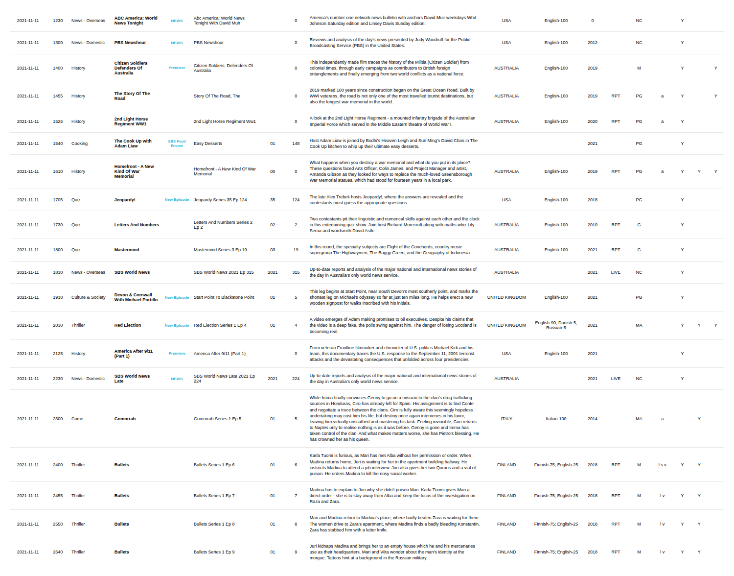| 2021-11-11 | 1230 | News - Overseas | ABC America: World News Tonight | NEWS | Abc America: World News Tonight With David Muir | | 0 | America's number one network news bulletin with anchors David Muir weekdays Whit Johnson Saturday edition and Linsey Davis Sunday edition. | USA | English-100 | 0 | | NC | | Y | | |
| 2021-11-11 | 1300 | News - Domestic | PBS Newshour | NEWS | PBS Newshour | | 0 | Reviews and analysis of the day's news presented by Judy Woodruff for the Public Broadcasting Service (PBS) in the United States. | USA | English-100 | 2012 | | NC | | Y | | |
| 2021-11-11 | 1400 | History | Citizen Soldiers Defenders Of Australia | Premiere | Citizen Soldiers: Defenders Of Australia | | 0 | This independently made film traces the history of the Militia (Citizen Soldier) from colonial times, through early campaigns as contributors to British foreign entanglements and finally emerging from two world conflicts as a national force. | AUSTRALIA | English-100 | 2019 | | M | | Y | | Y |
| 2021-11-11 | 1455 | History | The Story Of The Road | | Story Of The Road, The | | 0 | 2019 marked 100 years since construction began on the Great Ocean Road. Built by WWI veterans, the road is not only one of the most travelled tourist destinations, but also the longest war memorial in the world. | AUSTRALIA | English-100 | 2019 | RPT | PG | a | Y | | Y |
| 2021-11-11 | 1525 | History | 2nd Light Horse Regiment WW1 | | 2nd Light Horse Regiment Ww1 | | 0 | A look at the 2nd Light Horse Regiment - a mounted infantry brigade of the Australian Imperial Force which served in the Middle Eastern theatre of World War I. | AUSTRALIA | English-100 | 2020 | RPT | PG | a | Y | | |
| 2021-11-11 | 1540 | Cooking | The Cook Up with Adam Liaw | SBS Food Encore | Easy Desserts | 01 | 148 | Host Adam Liaw is joined by Bodhi's Heaven Leigh and Sun Ming's David Chan in The Cook Up kitchen to whip up their ultimate easy desserts. | | | 2021 | | PG | | Y | | |
| 2021-11-11 | 1610 | History | Homefront - A New Kind Of War Memorial | | Homefront - A New Kind Of War Memorial | 00 | 0 | What happens when you destroy a war memorial and what do you put in its place? These questions faced Arts Officer, Colin James, and Project Manager and artist, Amanda Gibson as they looked for ways to replace the much-loved Greensborough War Memorial statues, which had stood for fourteen years in a local park. | AUSTRALIA | English-100 | 2019 | RPT | PG | a | Y | Y | Y |
| 2021-11-11 | 1705 | Quiz | Jeopardy! | New Episode | Jeopardy Series 35 Ep 124 | 35 | 124 | The late Alex Trebek hosts Jeopardy!, where the answers are revealed and the contestants must guess the appropriate questions. | USA | English-100 | 2018 | | PG | | Y | | |
| 2021-11-11 | 1730 | Quiz | Letters And Numbers | | Letters And Numbers Series 2 Ep 2 | 02 | 2 | Two contestants pit their linguistic and numerical skills against each other and the clock in this entertaining quiz show. Join host Richard Morecroft along with maths whiz Lily Serna and wordsmith David Astle. | AUSTRALIA | English-100 | 2010 | RPT | G | | Y | | |
| 2021-11-11 | 1800 | Quiz | Mastermind | | Mastermind Series 3 Ep 19 | 03 | 19 | In this round, the specialty subjects are Flight of the Conchords, country music supergroup The Highwaymen, The Baggy Green, and the Geography of Indonesia. | AUSTRALIA | English-100 | 2021 | RPT | G | | Y | | |
| 2021-11-11 | 1830 | News - Overseas | SBS World News | | SBS World News 2021 Ep 315 | 2021 | 315 | Up-to-date reports and analysis of the major national and international news stories of the day in Australia's only world news service. | AUSTRALIA | | 2021 | LIVE | NC | | Y | | |
| 2021-11-11 | 1930 | Culture & Society | Devon & Cornwall With Michael Portillo | New Episode | Start Point To Blackstone Point | 01 | 5 | This leg begins at Start Point, near South Devon's most southerly point, and marks the shortest leg on Michael's odyssey so far at just ten miles long. He helps erect a new wooden signpost for walks inscribed with his initials. | UNITED KINGDOM | English-100 | 2021 | | PG | | Y | | |
| 2021-11-11 | 2030 | Thriller | Red Election | New Episode | Red Election Series 1 Ep 4 | 01 | 4 | A video emerges of Adam making promises to oil executives. Despite his claims that the video is a deep fake, the polls swing against him. The danger of losing Scotland is becoming real. | UNITED KINGDOM | English-90; Danish-5; Russian-5 | 2021 | | MA | | Y | Y | Y |
| 2021-11-11 | 2125 | History | America After 9/11 (Part 1) | Premiere | America After 9/11 (Part 1) | | 0 | From veteran Frontline filmmaker and chronicler of U.S. politics Michael Kirk and his team, this documentary traces the U.S. response to the September 11, 2001 terrorist attacks and the devastating consequences that unfolded across four presidencies. | USA | English-100 | 2021 | | | | Y | | |
| 2021-11-11 | 2230 | News - Domestic | SBS World News Late | NEWS | SBS World News Late 2021 Ep 224 | 2021 | 224 | Up-to-date reports and analysis of the major national and international news stories of the day in Australia's only world news service. | AUSTRALIA | | 2021 | LIVE | NC | | Y | | |
| 2021-11-11 | 2300 | Crime | Gomorrah | | Gomorrah Series 1 Ep 5 | 01 | 5 | While Imma finally convinces Genny to go on a mission to the clan's drug-trafficking sources in Honduras, Ciro has already left for Spain. His assignment is to find Conte and negotiate a truce between the clans. Ciro is fully aware this seemingly hopeless undertaking may cost him his life, but destiny once again intervenes in his favor, leaving him virtually unscathed and mastering his task. Feeling invincible, Ciro returns to Naples only to realise nothing is as it was before. Genny is gone and Imma has taken control of the clan. And what makes matters worse, she has Pietro's blessing. He has crowned her as his queen. | ITALY | Italian-100 | 2014 | | MA | a | | Y | |
| 2021-11-11 | 2400 | Thriller | Bullets | | Bullets Series 1 Ep 6 | 01 | 6 | Karla Tuomi is furious, as Mari has met Alba without her permission or order. When Madina returns home, Juri is waiting for her in the apartment building hallway. He instructs Madina to attend a job interview. Juri also gives her two Qurans and a vial of poison. He orders Madina to kill the nosy social worker. | FINLAND | Finnish-75; English-25 | 2018 | RPT | M | l s v | Y | Y | |
| 2021-11-11 | 2455 | Thriller | Bullets | | Bullets Series 1 Ep 7 | 01 | 7 | Madina has to explain to Juri why she didn't poison Mari. Karla Tuomi gives Mari a direct order - she is to stay away from Alba and keep the focus of the investigation on Roza and Zara. | FINLAND | Finnish-75; English-25 | 2018 | RPT | M | l v | Y | Y | |
| 2021-11-11 | 2550 | Thriller | Bullets | | Bullets Series 1 Ep 8 | 01 | 8 | Mari and Madina return to Madina's place, where badly beaten Zara is waiting for them. The women drive to Zara's apartment, where Madina finds a badly bleeding Konstantin. Zara has stabbed him with a letter knife. | FINLAND | Finnish-75; English-25 | 2018 | RPT | M | l v | Y | Y | |
| 2021-11-11 | 2640 | Thriller | Bullets | | Bullets Series 1 Ep 9 | 01 | 9 | Juri kidnaps Madina and brings her to an empty house which he and his mercenaries use as their headquarters. Mari and Viita wonder about the man's identity at the morgue. Tattoos hint at a background in the Russian military. | FINLAND | Finnish-75; English-25 | 2018 | RPT | M | l v | Y | Y | |